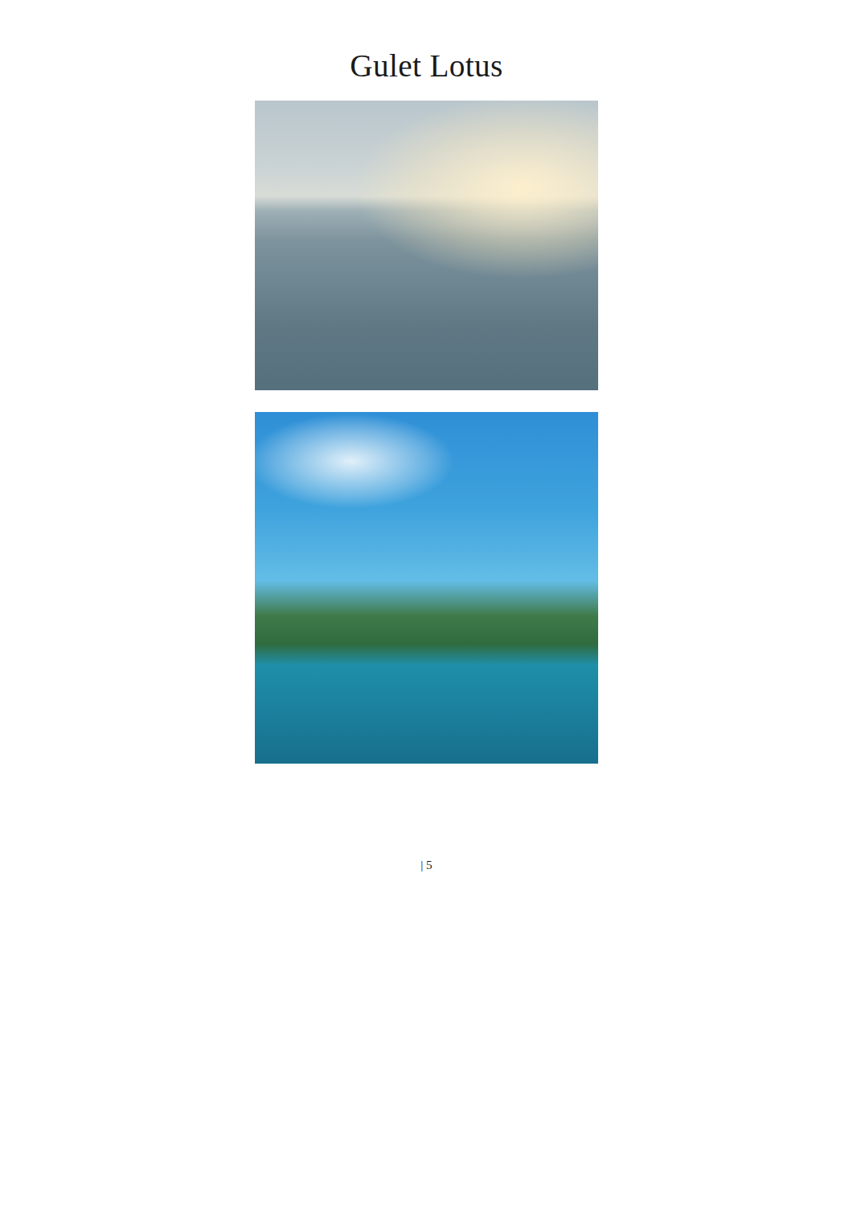Gulet Lotus
| 5